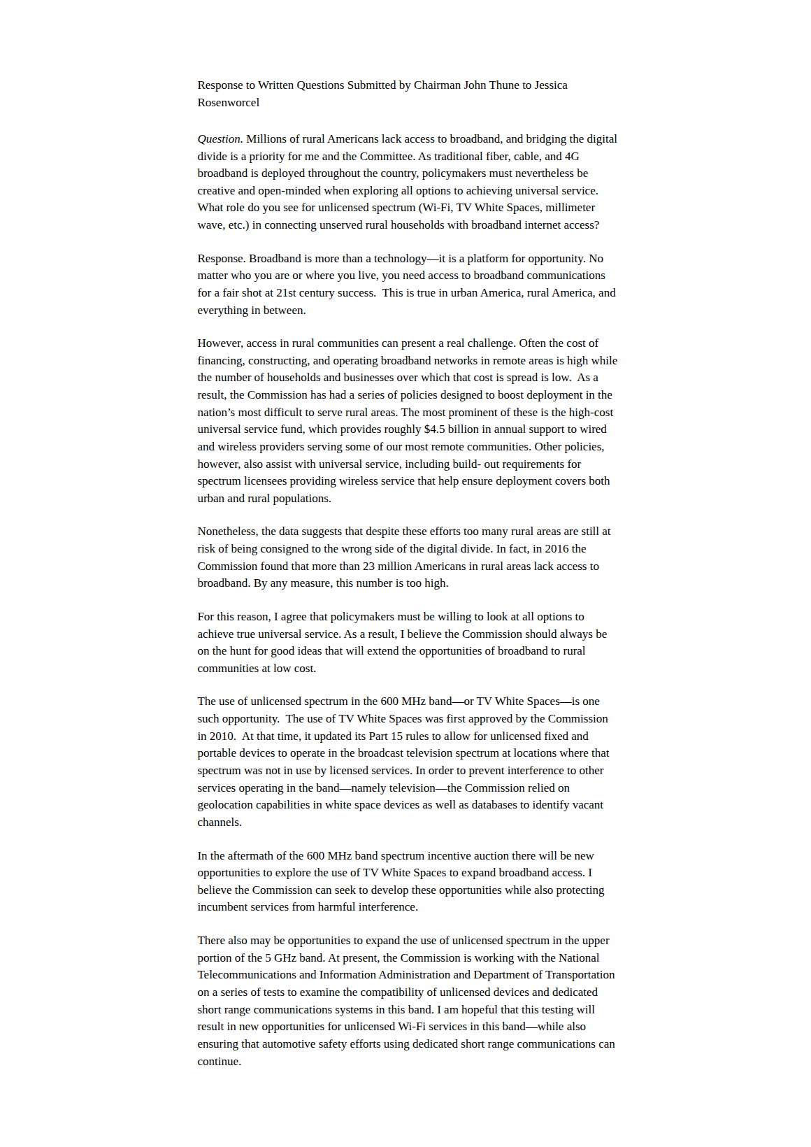Response to Written Questions Submitted by Chairman John Thune to Jessica Rosenworcel
Question. Millions of rural Americans lack access to broadband, and bridging the digital divide is a priority for me and the Committee. As traditional fiber, cable, and 4G broadband is deployed throughout the country, policymakers must nevertheless be creative and open-minded when exploring all options to achieving universal service. What role do you see for unlicensed spectrum (Wi-Fi, TV White Spaces, millimeter wave, etc.) in connecting unserved rural households with broadband internet access?
Response. Broadband is more than a technology—it is a platform for opportunity. No matter who you are or where you live, you need access to broadband communications for a fair shot at 21st century success. This is true in urban America, rural America, and everything in between.
However, access in rural communities can present a real challenge. Often the cost of financing, constructing, and operating broadband networks in remote areas is high while the number of households and businesses over which that cost is spread is low. As a result, the Commission has had a series of policies designed to boost deployment in the nation’s most difficult to serve rural areas. The most prominent of these is the high-cost universal service fund, which provides roughly $4.5 billion in annual support to wired and wireless providers serving some of our most remote communities. Other policies, however, also assist with universal service, including build- out requirements for spectrum licensees providing wireless service that help ensure deployment covers both urban and rural populations.
Nonetheless, the data suggests that despite these efforts too many rural areas are still at risk of being consigned to the wrong side of the digital divide. In fact, in 2016 the Commission found that more than 23 million Americans in rural areas lack access to broadband. By any measure, this number is too high.
For this reason, I agree that policymakers must be willing to look at all options to achieve true universal service. As a result, I believe the Commission should always be on the hunt for good ideas that will extend the opportunities of broadband to rural communities at low cost.
The use of unlicensed spectrum in the 600 MHz band—or TV White Spaces—is one such opportunity. The use of TV White Spaces was first approved by the Commission in 2010. At that time, it updated its Part 15 rules to allow for unlicensed fixed and portable devices to operate in the broadcast television spectrum at locations where that spectrum was not in use by licensed services. In order to prevent interference to other services operating in the band—namely television—the Commission relied on geolocation capabilities in white space devices as well as databases to identify vacant channels.
In the aftermath of the 600 MHz band spectrum incentive auction there will be new opportunities to explore the use of TV White Spaces to expand broadband access. I believe the Commission can seek to develop these opportunities while also protecting incumbent services from harmful interference.
There also may be opportunities to expand the use of unlicensed spectrum in the upper portion of the 5 GHz band. At present, the Commission is working with the National Telecommunications and Information Administration and Department of Transportation on a series of tests to examine the compatibility of unlicensed devices and dedicated short range communications systems in this band. I am hopeful that this testing will result in new opportunities for unlicensed Wi-Fi services in this band—while also ensuring that automotive safety efforts using dedicated short range communications can continue.